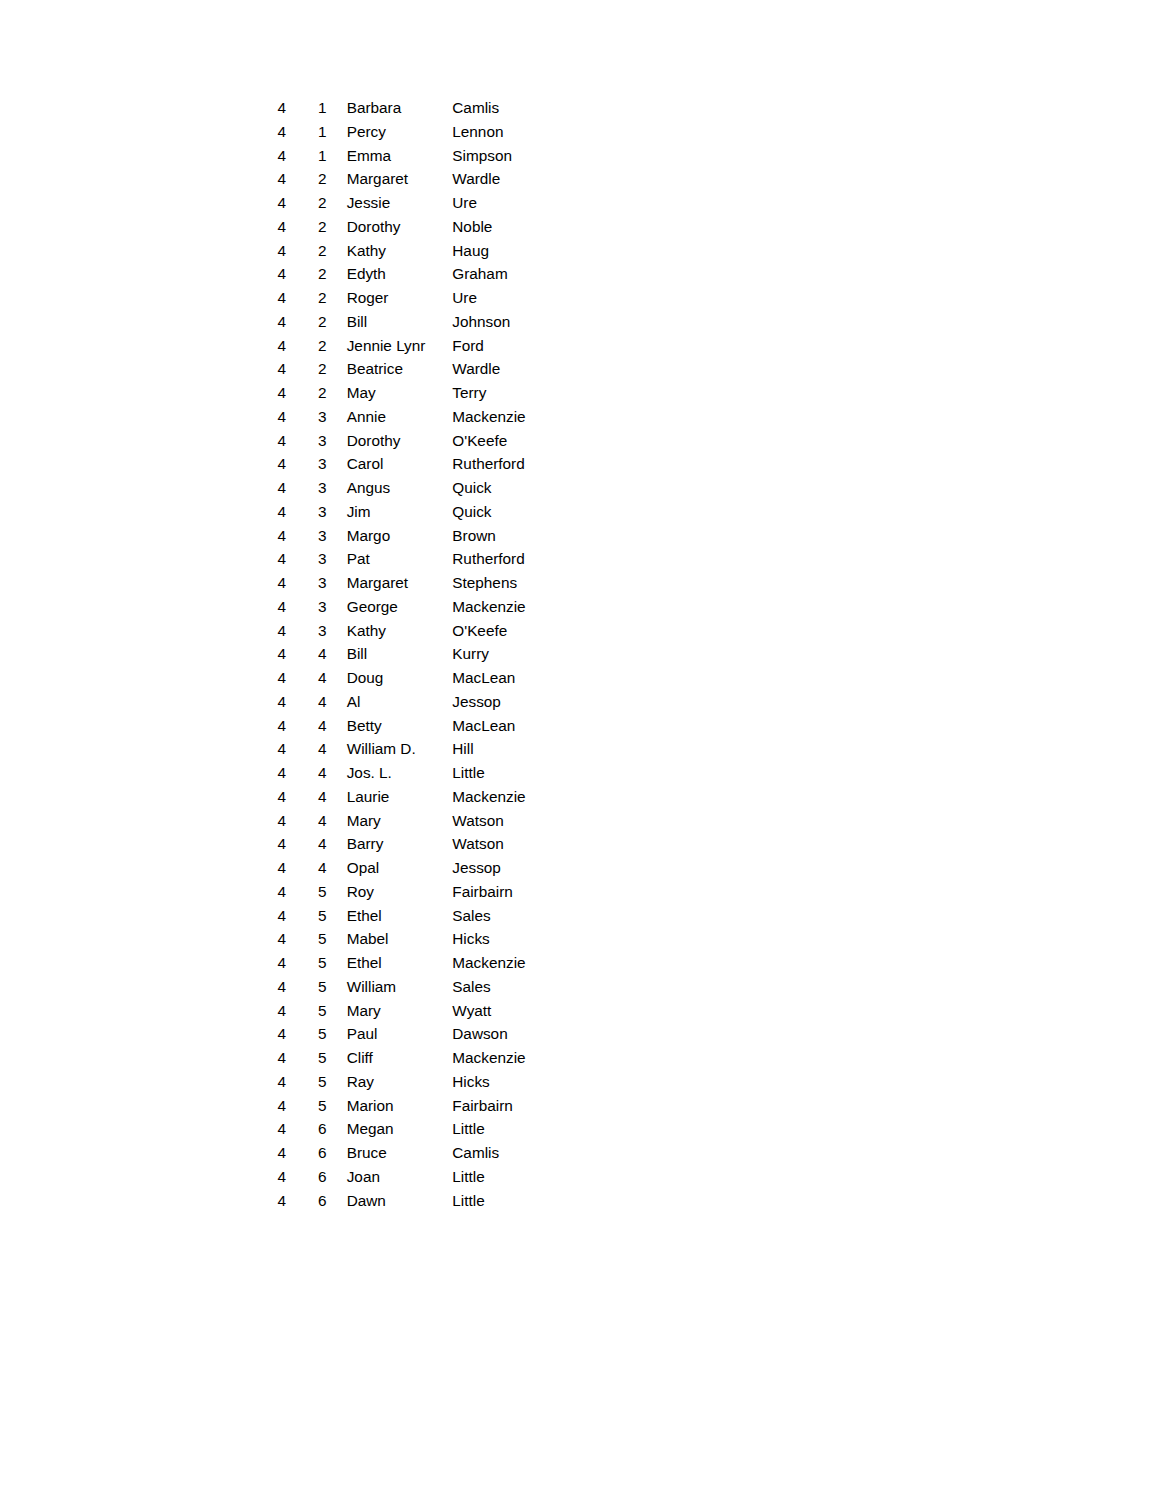| 4 | 1 | Barbara | Camlis |
| 4 | 1 | Percy | Lennon |
| 4 | 1 | Emma | Simpson |
| 4 | 2 | Margaret | Wardle |
| 4 | 2 | Jessie | Ure |
| 4 | 2 | Dorothy | Noble |
| 4 | 2 | Kathy | Haug |
| 4 | 2 | Edyth | Graham |
| 4 | 2 | Roger | Ure |
| 4 | 2 | Bill | Johnson |
| 4 | 2 | Jennie Lynr | Ford |
| 4 | 2 | Beatrice | Wardle |
| 4 | 2 | May | Terry |
| 4 | 3 | Annie | Mackenzie |
| 4 | 3 | Dorothy | O'Keefe |
| 4 | 3 | Carol | Rutherford |
| 4 | 3 | Angus | Quick |
| 4 | 3 | Jim | Quick |
| 4 | 3 | Margo | Brown |
| 4 | 3 | Pat | Rutherford |
| 4 | 3 | Margaret | Stephens |
| 4 | 3 | George | Mackenzie |
| 4 | 3 | Kathy | O'Keefe |
| 4 | 4 | Bill | Kurry |
| 4 | 4 | Doug | MacLean |
| 4 | 4 | Al | Jessop |
| 4 | 4 | Betty | MacLean |
| 4 | 4 | William D. | Hill |
| 4 | 4 | Jos. L. | Little |
| 4 | 4 | Laurie | Mackenzie |
| 4 | 4 | Mary | Watson |
| 4 | 4 | Barry | Watson |
| 4 | 4 | Opal | Jessop |
| 4 | 5 | Roy | Fairbairn |
| 4 | 5 | Ethel | Sales |
| 4 | 5 | Mabel | Hicks |
| 4 | 5 | Ethel | Mackenzie |
| 4 | 5 | William | Sales |
| 4 | 5 | Mary | Wyatt |
| 4 | 5 | Paul | Dawson |
| 4 | 5 | Cliff | Mackenzie |
| 4 | 5 | Ray | Hicks |
| 4 | 5 | Marion | Fairbairn |
| 4 | 6 | Megan | Little |
| 4 | 6 | Bruce | Camlis |
| 4 | 6 | Joan | Little |
| 4 | 6 | Dawn | Little |